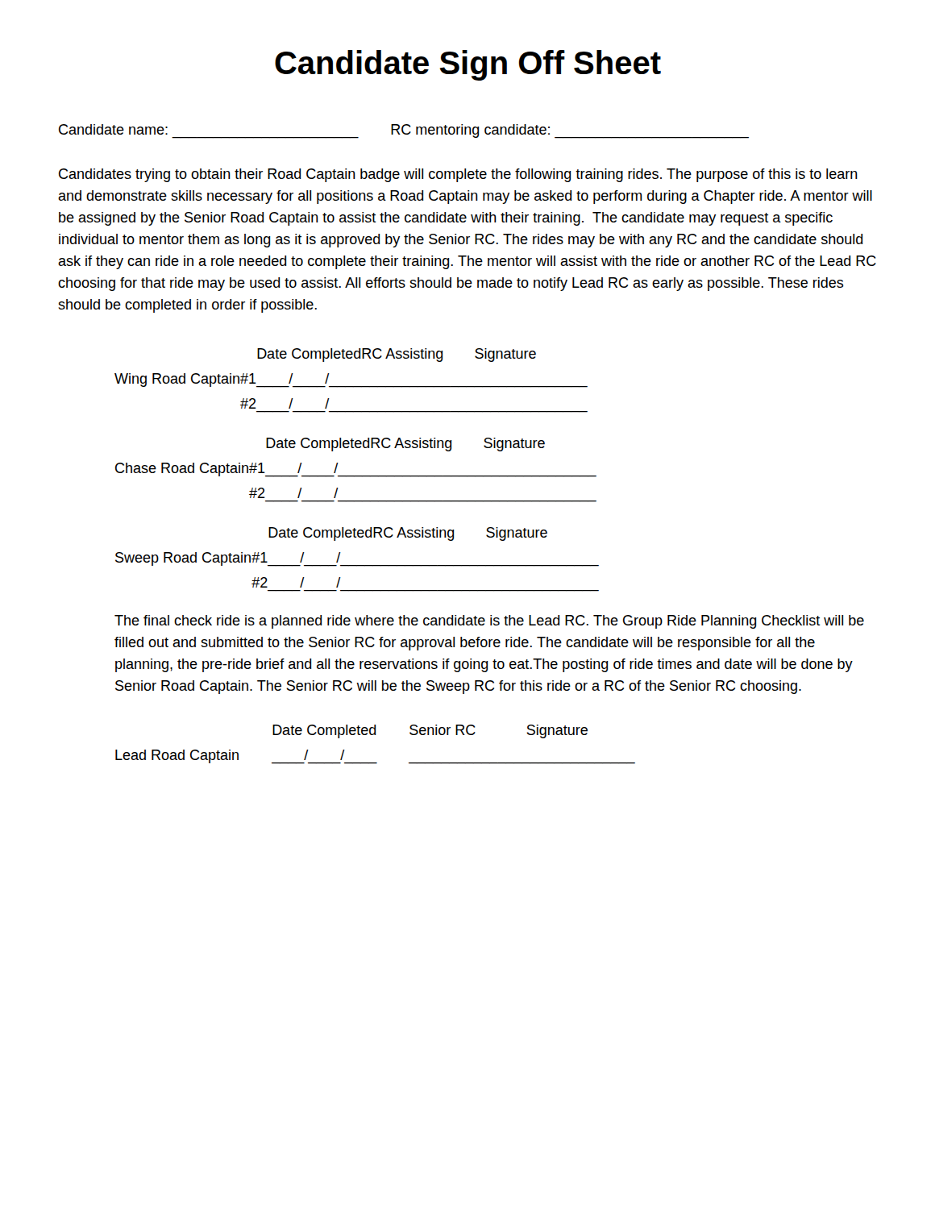Candidate Sign Off Sheet
Candidate name: _______________________ RC mentoring candidate: ________________________
Candidates trying to obtain their Road Captain badge will complete the following training rides. The purpose of this is to learn and demonstrate skills necessary for all positions a Road Captain may be asked to perform during a Chapter ride. A mentor will be assigned by the Senior Road Captain to assist the candidate with their training. The candidate may request a specific individual to mentor them as long as it is approved by the Senior RC. The rides may be with any RC and the candidate should ask if they can ride in a role needed to complete their training. The mentor will assist with the ride or another RC of the Lead RC choosing for that ride may be used to assist. All efforts should be made to notify Lead RC as early as possible. These rides should be completed in order if possible.
| | | Date Completed | RC Assisting | Signature |
| Wing Road Captain | #1 | ____/____/____ | ______________ | ______________ |
| | #2 | ____/____/____ | ______________ | ______________ |
| | | Date Completed | RC Assisting | Signature |
| Chase Road Captain | #1 | ____/____/____ | ______________ | ______________ |
| | #2 | ____/____/____ | ______________ | ______________ |
| | | Date Completed | RC Assisting | Signature |
| Sweep Road Captain | #1 | ____/____/____ | ______________ | ______________ |
| | #2 | ____/____/____ | ______________ | ______________ |
The final check ride is a planned ride where the candidate is the Lead RC. The Group Ride Planning Checklist will be filled out and submitted to the Senior RC for approval before ride. The candidate will be responsible for all the planning, the pre-ride brief and all the reservations if going to eat.The posting of ride times and date will be done by Senior Road Captain. The Senior RC will be the Sweep RC for this ride or a RC of the Senior RC choosing.
| | Date Completed | Senior RC | Signature |
| Lead Road Captain | ____/____/____ | ____________________________ |